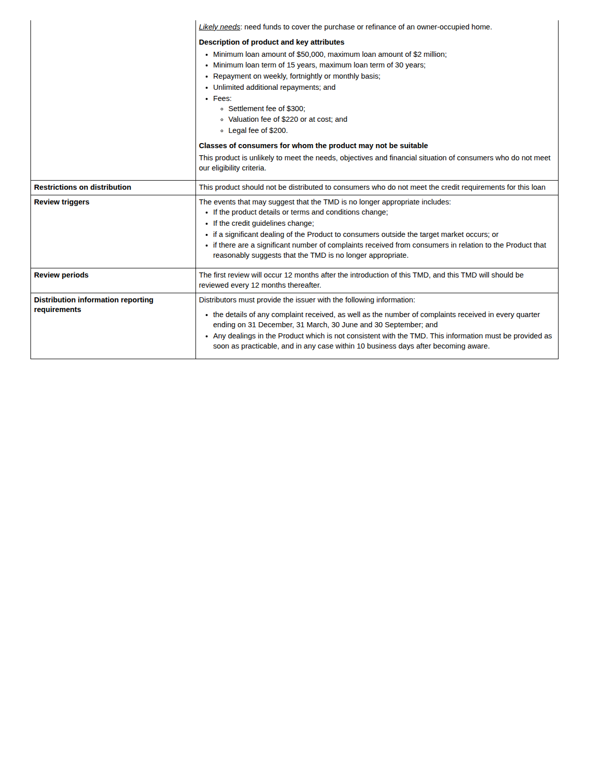| | Likely needs : need funds to cover the purchase or refinance of an owner-occupied home. Description of product and key attributes Minimum loan amount of $50,000, maximum loan amount of $2 million; Minimum loan term of 15 years, maximum loan term of 30 years; Repayment on weekly, fortnightly or monthly basis; Unlimited additional repayments; and Fees: Settlement fee of $300; Valuation fee of $220 or at cost; and Legal fee of $200. Classes of consumers for whom the product may not be suitable This product is unlikely to meet the needs, objectives and financial situation of consumers who do not meet our eligibility criteria. |
| Restrictions on distribution | This product should not be distributed to consumers who do not meet the credit requirements for this loan |
| Review triggers | The events that may suggest that the TMD is no longer appropriate includes: If the product details or terms and conditions change; If the credit guidelines change; if a significant dealing of the Product to consumers outside the target market occurs; or if there are a significant number of complaints received from consumers in relation to the Product that reasonably suggests that the TMD is no longer appropriate. |
| Review periods | The first review will occur 12 months after the introduction of this TMD, and this TMD will should be reviewed every 12 months thereafter. |
| Distribution information reporting requirements | Distributors must provide the issuer with the following information: the details of any complaint received, as well as the number of complaints received in every quarter ending on 31 December, 31 March, 30 June and 30 September; and Any dealings in the Product which is not consistent with the TMD. This information must be provided as soon as practicable, and in any case within 10 business days after becoming aware. |